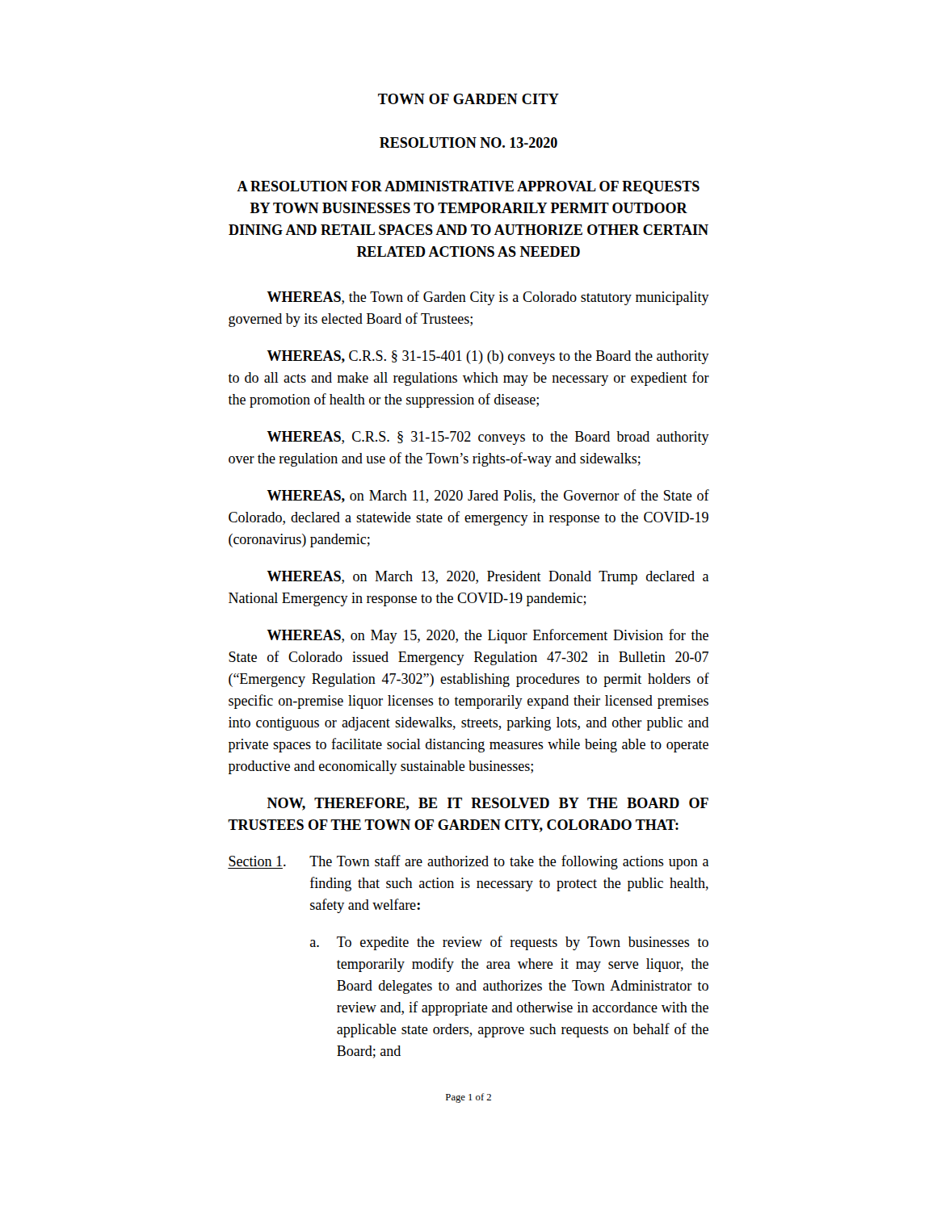TOWN OF GARDEN CITY
RESOLUTION NO. 13-2020
A Resolution for Administrative Approval of Requests by Town Businesses to Temporarily Permit Outdoor Dining and Retail Spaces and to Authorize Other Certain Related Actions as Needed
WHEREAS, the Town of Garden City is a Colorado statutory municipality governed by its elected Board of Trustees;
WHEREAS, C.R.S. § 31-15-401 (1) (b) conveys to the Board the authority to do all acts and make all regulations which may be necessary or expedient for the promotion of health or the suppression of disease;
WHEREAS, C.R.S. § 31-15-702 conveys to the Board broad authority over the regulation and use of the Town’s rights-of-way and sidewalks;
WHEREAS, on March 11, 2020 Jared Polis, the Governor of the State of Colorado, declared a statewide state of emergency in response to the COVID-19 (coronavirus) pandemic;
WHEREAS, on March 13, 2020, President Donald Trump declared a National Emergency in response to the COVID-19 pandemic;
WHEREAS, on May 15, 2020, the Liquor Enforcement Division for the State of Colorado issued Emergency Regulation 47-302 in Bulletin 20-07 (“Emergency Regulation 47-302”) establishing procedures to permit holders of specific on-premise liquor licenses to temporarily expand their licensed premises into contiguous or adjacent sidewalks, streets, parking lots, and other public and private spaces to facilitate social distancing measures while being able to operate productive and economically sustainable businesses;
NOW, THEREFORE, BE IT RESOLVED BY THE BOARD OF TRUSTEES OF THE TOWN OF GARDEN CITY, COLORADO THAT:
Section 1.
The Town staff are authorized to take the following actions upon a finding that such action is necessary to protect the public health, safety and welfare:
To expedite the review of requests by Town businesses to temporarily modify the area where it may serve liquor, the Board delegates to and authorizes the Town Administrator to review and, if appropriate and otherwise in accordance with the applicable state orders, approve such requests on behalf of the Board; and
Page 1 of 2